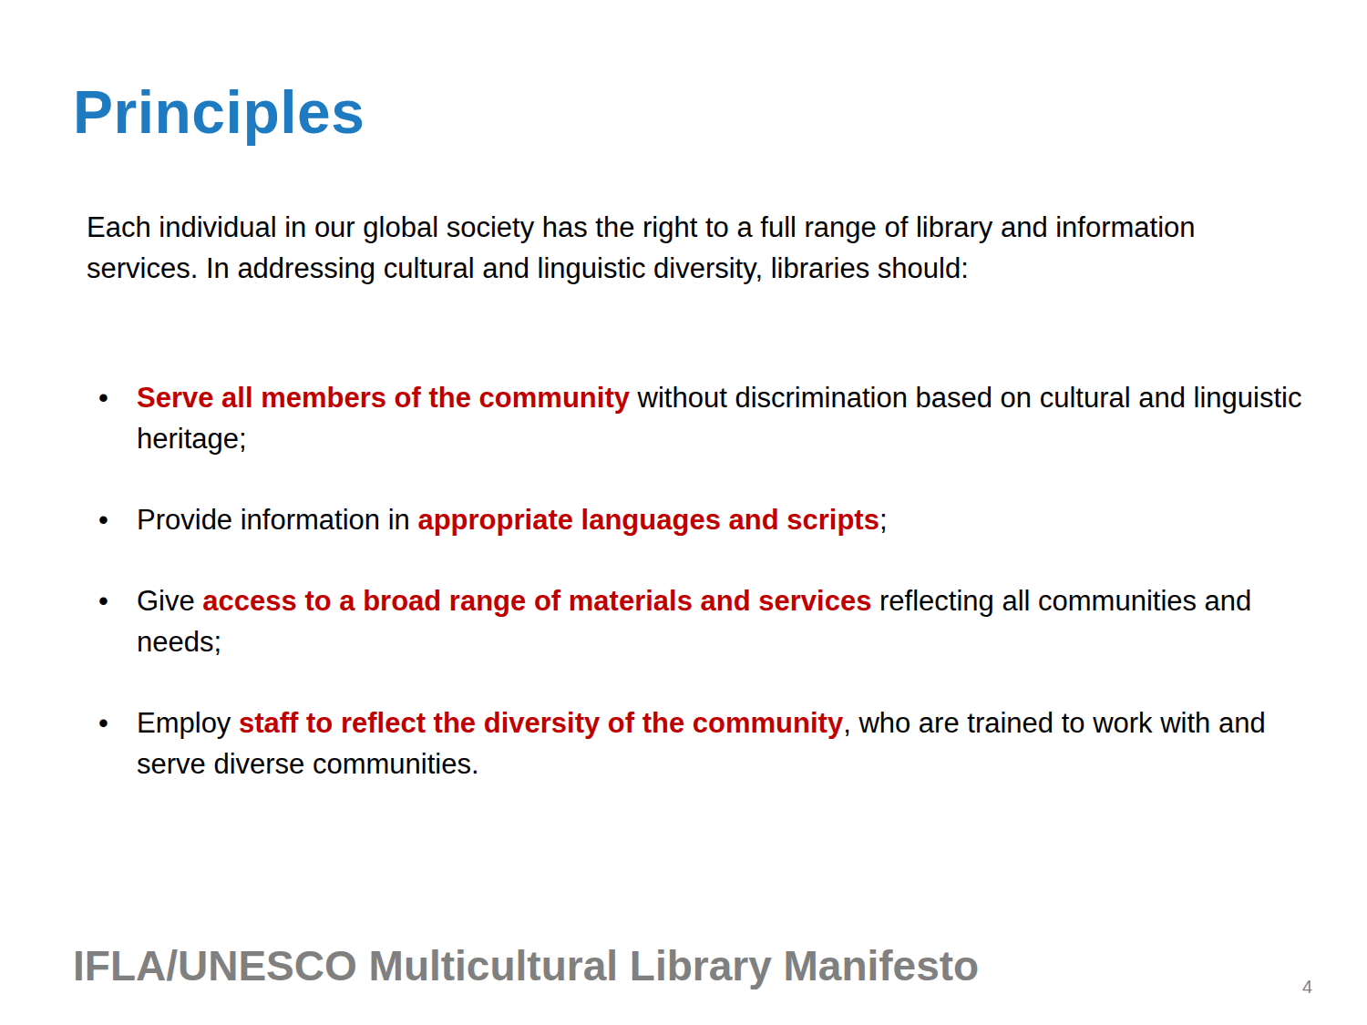Principles
Each individual in our global society has the right to a full range of library and information services. In addressing cultural and linguistic diversity, libraries should:
Serve all members of the community without discrimination based on cultural and linguistic heritage;
Provide information in appropriate languages and scripts;
Give access to a broad range of materials and services reflecting all communities and needs;
Employ staff to reflect the diversity of the community, who are trained to work with and serve diverse communities.
IFLA/UNESCO Multicultural Library Manifesto
4